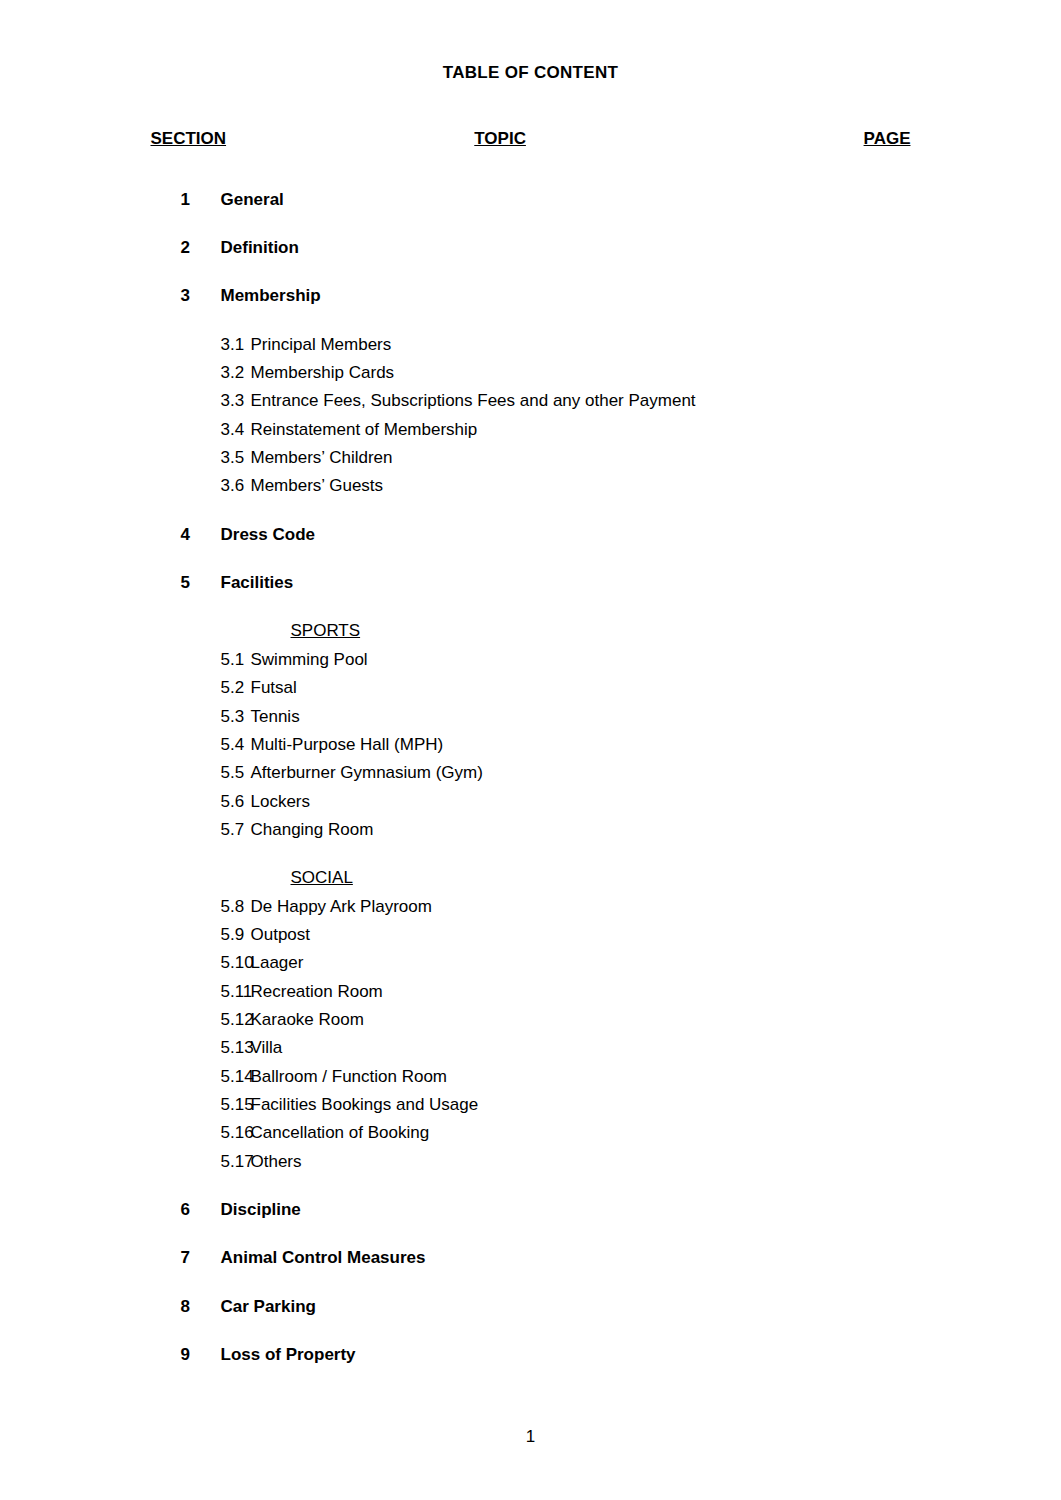TABLE OF CONTENT
SECTION
TOPIC
PAGE
1
General
2
Definition
3
Membership
3.1 Principal Members
3.2 Membership Cards
3.3 Entrance Fees, Subscriptions Fees and any other Payment
3.4 Reinstatement of Membership
3.5 Members’ Children
3.6 Members’ Guests
4
Dress Code
5
Facilities
SPORTS
5.1 Swimming Pool
5.2 Futsal
5.3 Tennis
5.4 Multi-Purpose Hall (MPH)
5.5 Afterburner Gymnasium (Gym)
5.6 Lockers
5.7 Changing Room
SOCIAL
5.8 De Happy Ark Playroom
5.9 Outpost
5.10 Laager
5.11 Recreation Room
5.12 Karaoke Room
5.13 Villa
5.14 Ballroom / Function Room
5.15 Facilities Bookings and Usage
5.16 Cancellation of Booking
5.17 Others
6
Discipline
7
Animal Control Measures
8
Car Parking
9
Loss of Property
1